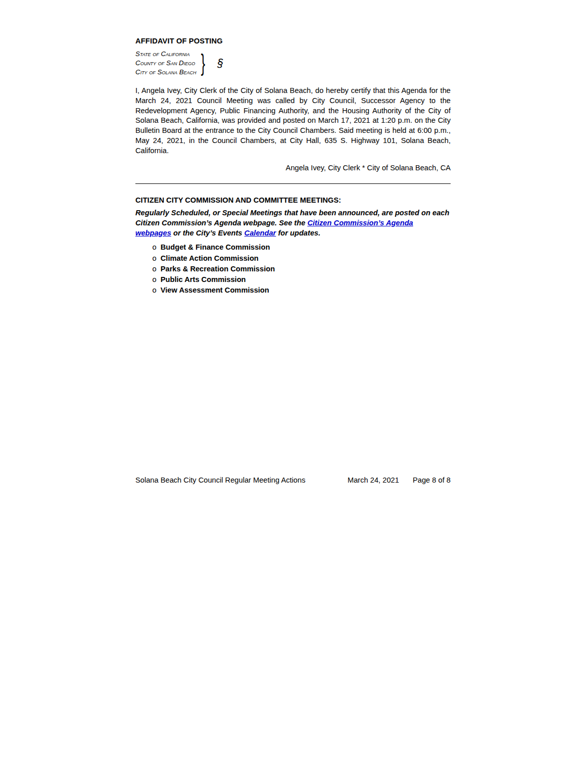AFFIDAVIT OF POSTING
State of California
County of San Diego
City of Solana Beach
}
§
I, Angela Ivey, City Clerk of the City of Solana Beach, do hereby certify that this Agenda for the March 24, 2021 Council Meeting was called by City Council, Successor Agency to the Redevelopment Agency, Public Financing Authority, and the Housing Authority of the City of Solana Beach, California, was provided and posted on March 17, 2021 at 1:20 p.m. on the City Bulletin Board at the entrance to the City Council Chambers. Said meeting is held at 6:00 p.m., May 24, 2021, in the Council Chambers, at City Hall, 635 S. Highway 101, Solana Beach, California.
Angela Ivey, City Clerk * City of Solana Beach, CA
CITIZEN CITY COMMISSION AND COMMITTEE MEETINGS:
Regularly Scheduled, or Special Meetings that have been announced, are posted on each Citizen Commission’s Agenda webpage. See the Citizen Commission’s Agenda webpages or the City’s Events Calendar for updates.
Budget & Finance Commission
Climate Action Commission
Parks & Recreation Commission
Public Arts Commission
View Assessment Commission
| Solana Beach City Council Regular Meeting Actions | March 24, 2021 | Page 8 of 8 |